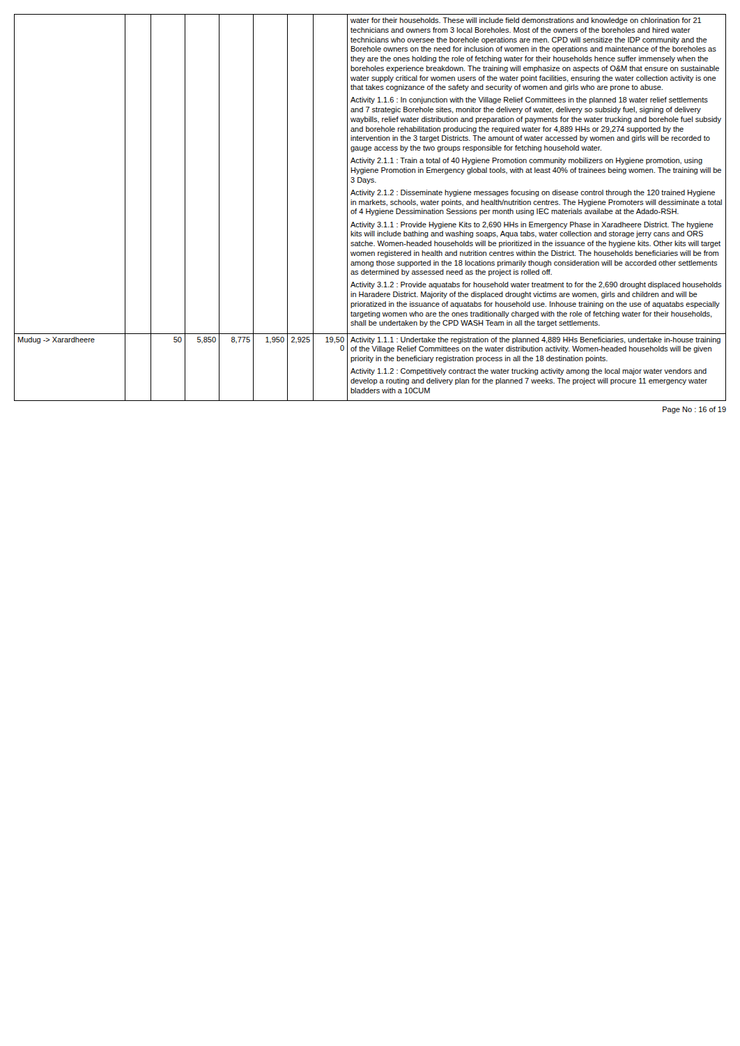| | | | | | | | | water for their households. These will include field demonstrations and knowledge on chlorination for 21 technicians and owners from 3 local Boreholes. Most of the owners of the boreholes and hired water technicians who oversee the borehole operations are men. CPD will sensitize the IDP community and the Borehole owners on the need for inclusion of women in the operations and maintenance of the boreholes as they are the ones holding the role of fetching water for their households hence suffer immensely when the boreholes experience breakdown. The training will emphasize on aspects of O&M that ensure on sustainable water supply critical for women users of the water point facilities, ensuring the water collection activity is one that takes cognizance of the safety and security of women and girls who are prone to abuse. Activity 1.1.6 : In conjunction with the Village Relief Committees in the planned 18 water relief settlements and 7 strategic Borehole sites, monitor the delivery of water, delivery so subsidy fuel, signing of delivery waybills, relief water distribution and preparation of payments for the water trucking and borehole fuel subsidy and borehole rehabilitation producing the required water for 4,889 HHs or 29,274 supported by the intervention in the 3 target Districts. The amount of water accessed by women and girls will be recorded to gauge access by the two groups responsible for fetching household water. Activity 2.1.1 : Train a total of 40 Hygiene Promotion community mobilizers on Hygiene promotion, using Hygiene Promotion in Emergency global tools, with at least 40% of trainees being women. The training will be 3 Days. Activity 2.1.2 : Disseminate hygiene messages focusing on disease control through the 120 trained Hygiene in markets, schools, water points, and health/nutrition centres. The Hygiene Promoters will dessiminate a total of 4 Hygiene Dessimination Sessions per month using IEC materials availabe at the Adado-RSH. Activity 3.1.1 : Provide Hygiene Kits to 2,690 HHs in Emergency Phase in Xaradheere District. The hygiene kits will include bathing and washing soaps, Aqua tabs, water collection and storage jerry cans and ORS satche. Women-headed households will be prioritized in the issuance of the hygiene kits. Other kits will target women registered in health and nutrition centres within the District. The households beneficiaries will be from among those supported in the 18 locations primarily though consideration will be accorded other settlements as determined by assessed need as the project is rolled off. Activity 3.1.2 : Provide aquatabs for household water treatment to for the 2,690 drought displaced households in Haradere District. Majority of the displaced drought victims are women, girls and children and will be prioratized in the issuance of aquatabs for household use. Inhouse training on the use of aquatabs especially targeting women who are the ones traditionally charged with the role of fetching water for their households, shall be undertaken by the CPD WASH Team in all the target settlements. |
| Mudug -> Xarardheere | | 50 | 5,850 | 8,775 | 1,950 | 2,925 | 19,50 0 | Activity 1.1.1 : Undertake the registration of the planned 4,889 HHs Beneficiaries, undertake in-house training of the Village Relief Committees on the water distribution activity. Women-headed households will be given priority in the beneficiary registration process in all the 18 destination points. Activity 1.1.2 : Competitively contract the water trucking activity among the local major water vendors and develop a routing and delivery plan for the planned 7 weeks. The project will procure 11 emergency water bladders with a 10CUM |
Page No : 16 of 19